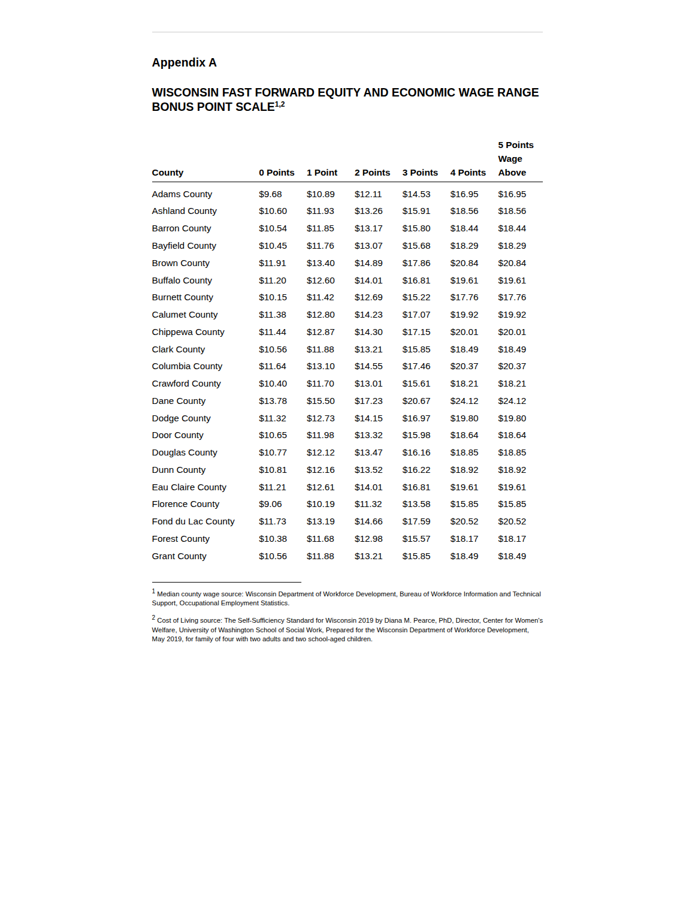Appendix A
WISCONSIN FAST FORWARD EQUITY AND ECONOMIC WAGE RANGE BONUS POINT SCALE1,2
| | | | | | | 5 Points |
| --- | --- | --- | --- | --- | --- | --- |
| | | | | | | Wage |
| County | 0 Points | 1 Point | 2 Points | 3 Points | 4 Points | Above |
| Adams County | $9.68 | $10.89 | $12.11 | $14.53 | $16.95 | $16.95 |
| Ashland County | $10.60 | $11.93 | $13.26 | $15.91 | $18.56 | $18.56 |
| Barron County | $10.54 | $11.85 | $13.17 | $15.80 | $18.44 | $18.44 |
| Bayfield County | $10.45 | $11.76 | $13.07 | $15.68 | $18.29 | $18.29 |
| Brown County | $11.91 | $13.40 | $14.89 | $17.86 | $20.84 | $20.84 |
| Buffalo County | $11.20 | $12.60 | $14.01 | $16.81 | $19.61 | $19.61 |
| Burnett County | $10.15 | $11.42 | $12.69 | $15.22 | $17.76 | $17.76 |
| Calumet County | $11.38 | $12.80 | $14.23 | $17.07 | $19.92 | $19.92 |
| Chippewa County | $11.44 | $12.87 | $14.30 | $17.15 | $20.01 | $20.01 |
| Clark County | $10.56 | $11.88 | $13.21 | $15.85 | $18.49 | $18.49 |
| Columbia County | $11.64 | $13.10 | $14.55 | $17.46 | $20.37 | $20.37 |
| Crawford County | $10.40 | $11.70 | $13.01 | $15.61 | $18.21 | $18.21 |
| Dane County | $13.78 | $15.50 | $17.23 | $20.67 | $24.12 | $24.12 |
| Dodge County | $11.32 | $12.73 | $14.15 | $16.97 | $19.80 | $19.80 |
| Door County | $10.65 | $11.98 | $13.32 | $15.98 | $18.64 | $18.64 |
| Douglas County | $10.77 | $12.12 | $13.47 | $16.16 | $18.85 | $18.85 |
| Dunn County | $10.81 | $12.16 | $13.52 | $16.22 | $18.92 | $18.92 |
| Eau Claire County | $11.21 | $12.61 | $14.01 | $16.81 | $19.61 | $19.61 |
| Florence County | $9.06 | $10.19 | $11.32 | $13.58 | $15.85 | $15.85 |
| Fond du Lac County | $11.73 | $13.19 | $14.66 | $17.59 | $20.52 | $20.52 |
| Forest County | $10.38 | $11.68 | $12.98 | $15.57 | $18.17 | $18.17 |
| Grant County | $10.56 | $11.88 | $13.21 | $15.85 | $18.49 | $18.49 |
1 Median county wage source: Wisconsin Department of Workforce Development, Bureau of Workforce Information and Technical Support, Occupational Employment Statistics.
2 Cost of Living source: The Self-Sufficiency Standard for Wisconsin 2019 by Diana M. Pearce, PhD, Director, Center for Women's Welfare, University of Washington School of Social Work, Prepared for the Wisconsin Department of Workforce Development, May 2019, for family of four with two adults and two school-aged children.